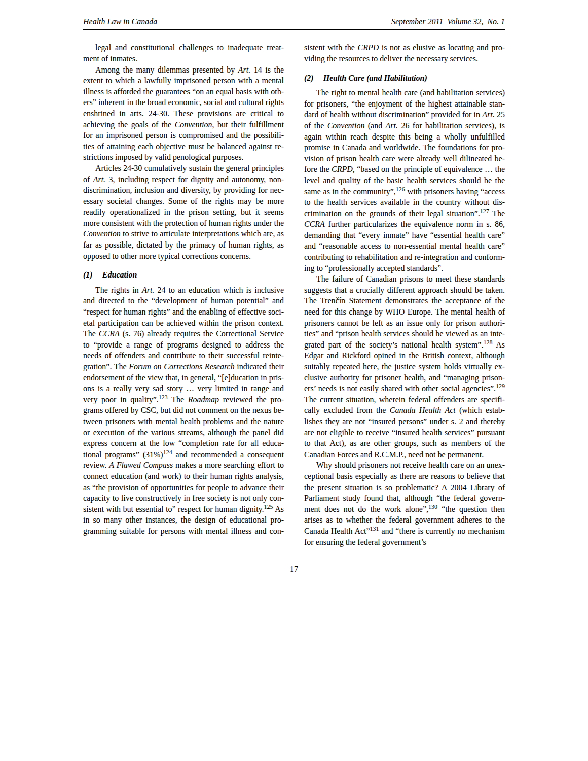Health Law in Canada September 2011 Volume 32, No. 1
legal and constitutional challenges to inadequate treatment of inmates.
Among the many dilemmas presented by Art. 14 is the extent to which a lawfully imprisoned person with a mental illness is afforded the guarantees “on an equal basis with others” inherent in the broad economic, social and cultural rights enshrined in arts. 24-30. These provisions are critical to achieving the goals of the Convention, but their fulfillment for an imprisoned person is compromised and the possibilities of attaining each objective must be balanced against restrictions imposed by valid penological purposes.
Articles 24-30 cumulatively sustain the general principles of Art. 3, including respect for dignity and autonomy, non-discrimination, inclusion and diversity, by providing for necessary societal changes. Some of the rights may be more readily operationalized in the prison setting, but it seems more consistent with the protection of human rights under the Convention to strive to articulate interpretations which are, as far as possible, dictated by the primacy of human rights, as opposed to other more typical corrections concerns.
(1) Education
The rights in Art. 24 to an education which is inclusive and directed to the “development of human potential” and “respect for human rights” and the enabling of effective societal participation can be achieved within the prison context. The CCRA (s. 76) already requires the Correctional Service to “provide a range of programs designed to address the needs of offenders and contribute to their successful reintegration”. The Forum on Corrections Research indicated their endorsement of the view that, in general, “[e]ducation in prisons is a really very sad story … very limited in range and very poor in quality”.123 The Roadmap reviewed the programs offered by CSC, but did not comment on the nexus between prisoners with mental health problems and the nature or execution of the various streams, although the panel did express concern at the low “completion rate for all educational programs” (31%)124 and recommended a consequent review. A Flawed Compass makes a more searching effort to connect education (and work) to their human rights analysis, as “the provision of opportunities for people to advance their capacity to live constructively in free society is not only consistent with but essential to” respect for human dignity.125 As in so many other instances, the design of educational programming suitable for persons with mental illness and consistent with the CRPD is not as elusive as locating and providing the resources to deliver the necessary services.
(2) Health Care (and Habilitation)
The right to mental health care (and habilitation services) for prisoners, “the enjoyment of the highest attainable standard of health without discrimination” provided for in Art. 25 of the Convention (and Art. 26 for habilitation services), is again within reach despite this being a wholly unfulfilled promise in Canada and worldwide. The foundations for provision of prison health care were already well dilineated before the CRPD, “based on the principle of equivalence … the level and quality of the basic health services should be the same as in the community”,126 with prisoners having “access to the health services available in the country without discrimination on the grounds of their legal situation”.127 The CCRA further particularizes the equivalence norm in s. 86, demanding that “every inmate” have “essential health care” and “reasonable access to non-essential mental health care” contributing to rehabilitation and re-integration and conforming to “professionally accepted standards”.
The failure of Canadian prisons to meet these standards suggests that a crucially different approach should be taken. The Trenčín Statement demonstrates the acceptance of the need for this change by WHO Europe. The mental health of prisoners cannot be left as an issue only for prison authorities” and “prison health services should be viewed as an integrated part of the society’s national health system”.128 As Edgar and Rickford opined in the British context, although suitably repeated here, the justice system holds virtually exclusive authority for prisoner health, and “managing prisoners’ needs is not easily shared with other social agencies”.129 The current situation, wherein federal offenders are specifically excluded from the Canada Health Act (which establishes they are not “insured persons” under s. 2 and thereby are not eligible to receive “insured health services” pursuant to that Act), as are other groups, such as members of the Canadian Forces and R.C.M.P., need not be permanent.
Why should prisoners not receive health care on an unexceptional basis especially as there are reasons to believe that the present situation is so problematic? A 2004 Library of Parliament study found that, although “the federal government does not do the work alone”,130 “the question then arises as to whether the federal government adheres to the Canada Health Act”131 and “there is currently no mechanism for ensuring the federal government’s
17